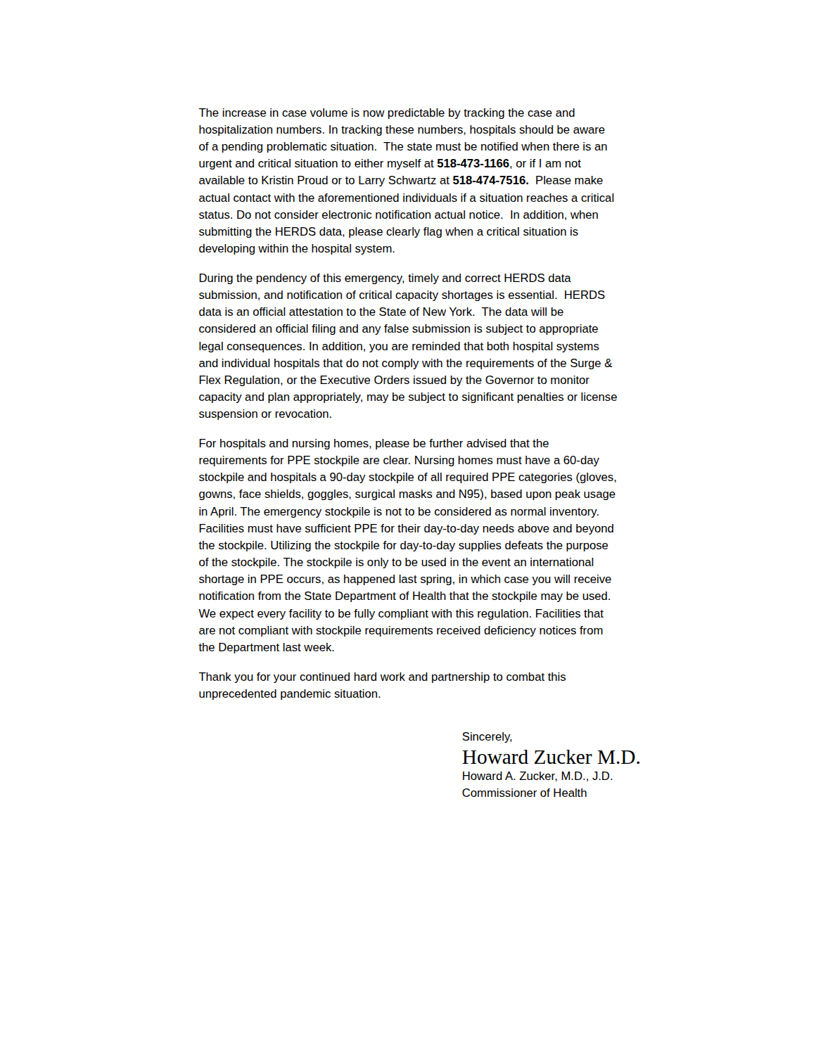The increase in case volume is now predictable by tracking the case and hospitalization numbers. In tracking these numbers, hospitals should be aware of a pending problematic situation. The state must be notified when there is an urgent and critical situation to either myself at 518-473-1166, or if I am not available to Kristin Proud or to Larry Schwartz at 518-474-7516. Please make actual contact with the aforementioned individuals if a situation reaches a critical status. Do not consider electronic notification actual notice. In addition, when submitting the HERDS data, please clearly flag when a critical situation is developing within the hospital system.
During the pendency of this emergency, timely and correct HERDS data submission, and notification of critical capacity shortages is essential. HERDS data is an official attestation to the State of New York. The data will be considered an official filing and any false submission is subject to appropriate legal consequences. In addition, you are reminded that both hospital systems and individual hospitals that do not comply with the requirements of the Surge & Flex Regulation, or the Executive Orders issued by the Governor to monitor capacity and plan appropriately, may be subject to significant penalties or license suspension or revocation.
For hospitals and nursing homes, please be further advised that the requirements for PPE stockpile are clear. Nursing homes must have a 60-day stockpile and hospitals a 90-day stockpile of all required PPE categories (gloves, gowns, face shields, goggles, surgical masks and N95), based upon peak usage in April. The emergency stockpile is not to be considered as normal inventory. Facilities must have sufficient PPE for their day-to-day needs above and beyond the stockpile. Utilizing the stockpile for day-to-day supplies defeats the purpose of the stockpile. The stockpile is only to be used in the event an international shortage in PPE occurs, as happened last spring, in which case you will receive notification from the State Department of Health that the stockpile may be used. We expect every facility to be fully compliant with this regulation. Facilities that are not compliant with stockpile requirements received deficiency notices from the Department last week.
Thank you for your continued hard work and partnership to combat this unprecedented pandemic situation.
Sincerely,
Howard Zucker M.D.
Howard A. Zucker, M.D., J.D.
Commissioner of Health